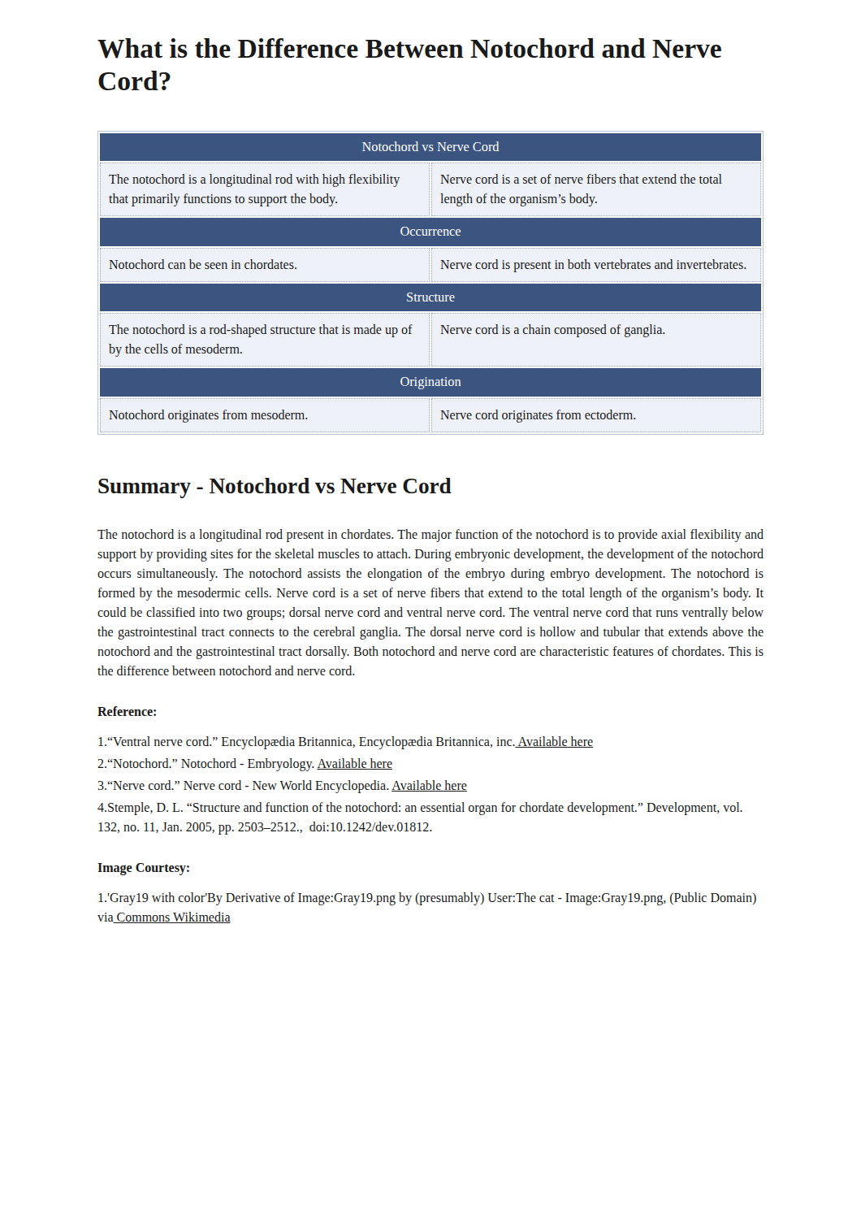What is the Difference Between Notochord and Nerve Cord?
| Notochord vs Nerve Cord |
| --- |
| The notochord is a longitudinal rod with high flexibility that primarily functions to support the body. | Nerve cord is a set of nerve fibers that extend the total length of the organism’s body. |
| Occurrence |
| Notochord can be seen in chordates. | Nerve cord is present in both vertebrates and invertebrates. |
| Structure |
| The notochord is a rod-shaped structure that is made up of by the cells of mesoderm. | Nerve cord is a chain composed of ganglia. |
| Origination |
| Notochord originates from mesoderm. | Nerve cord originates from ectoderm. |
Summary - Notochord vs Nerve Cord
The notochord is a longitudinal rod present in chordates. The major function of the notochord is to provide axial flexibility and support by providing sites for the skeletal muscles to attach. During embryonic development, the development of the notochord occurs simultaneously. The notochord assists the elongation of the embryo during embryo development. The notochord is formed by the mesodermic cells. Nerve cord is a set of nerve fibers that extend to the total length of the organism’s body. It could be classified into two groups; dorsal nerve cord and ventral nerve cord. The ventral nerve cord that runs ventrally below the gastrointestinal tract connects to the cerebral ganglia. The dorsal nerve cord is hollow and tubular that extends above the notochord and the gastrointestinal tract dorsally. Both notochord and nerve cord are characteristic features of chordates. This is the difference between notochord and nerve cord.
Reference:
1.“Ventral nerve cord.” Encyclopædia Britannica, Encyclopædia Britannica, inc. Available here
2.“Notochord.” Notochord - Embryology. Available here
3.“Nerve cord.” Nerve cord - New World Encyclopedia. Available here
4.Stemple, D. L. “Structure and function of the notochord: an essential organ for chordate development.” Development, vol. 132, no. 11, Jan. 2005, pp. 2503–2512., doi:10.1242/dev.01812.
Image Courtesy:
1.'Gray19 with color'By Derivative of Image:Gray19.png by (presumably) User:The cat - Image:Gray19.png, (Public Domain) via Commons Wikimedia